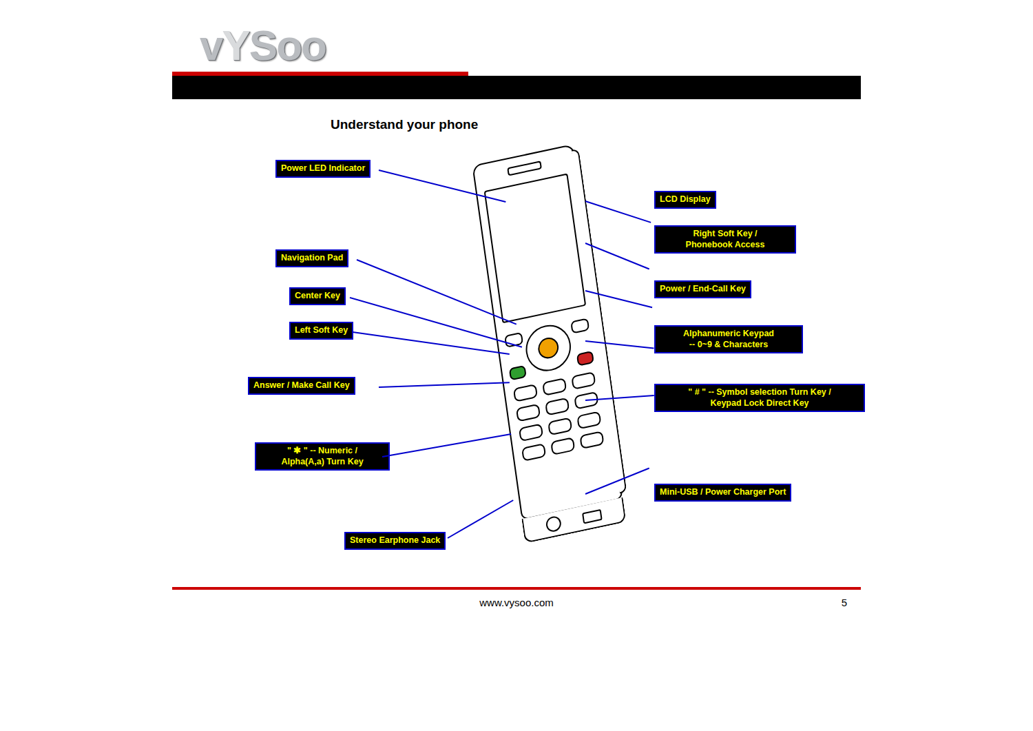vYSoo
Understand your phone
Power LED Indicator
Navigation Pad
Center Key
Left Soft Key
Answer / Make Call Key
" ✱ " -- Numeric /
Alpha(A,a) Turn Key
Stereo Earphone Jack
LCD Display
Right Soft Key /
Phonebook Access
Power / End-Call Key
Alphanumeric Keypad
-- 0~9 & Characters
" # " -- Symbol selection Turn Key /
Keypad Lock Direct Key
Mini-USB / Power Charger Port
www.vysoo.com 5